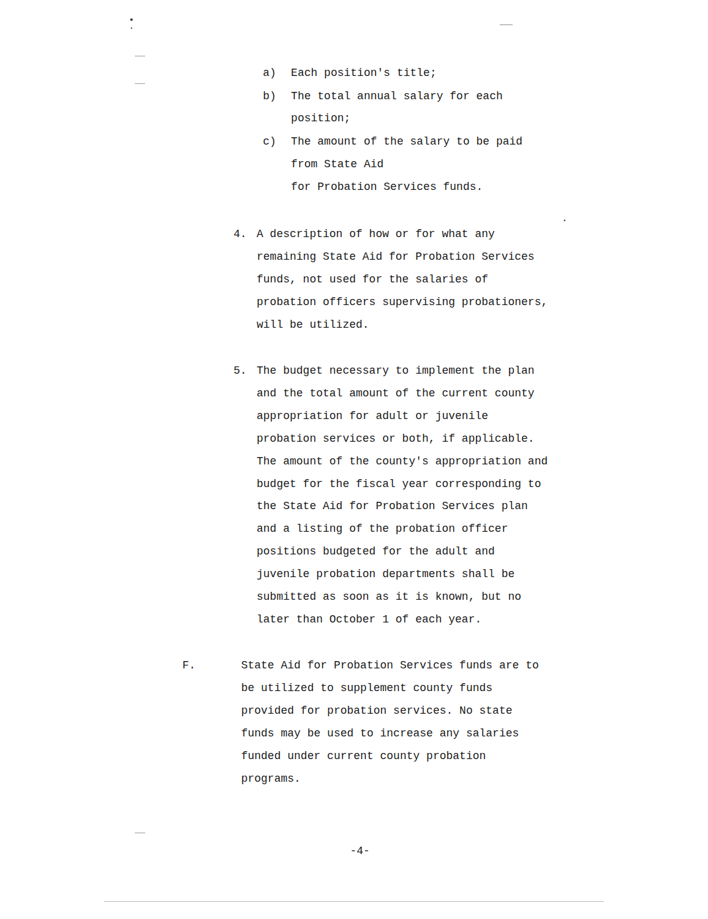•·
.
a) Each position's title;
b) The total annual salary for each position;
c) The amount of the salary to be paid from State Aid
for Probation Services funds.
4. A description of how or for what any remaining State Aid for Probation Services funds, not used for the salaries of probation officers supervising probationers, will be utilized.
5. The budget necessary to implement the plan and the total amount of the current county appropriation for adult or juvenile probation services or both, if applicable. The amount of the county's appropriation and budget for the fiscal year corresponding to the State Aid for Probation Services plan and a listing of the probation officer positions budgeted for the adult and juvenile probation departments shall be submitted as soon as it is known, but no later than October 1 of each year.
F. State Aid for Probation Services funds are to be utilized to supplement county funds provided for probation services. No state funds may be used to increase any salaries funded under current county probation programs.
-4-